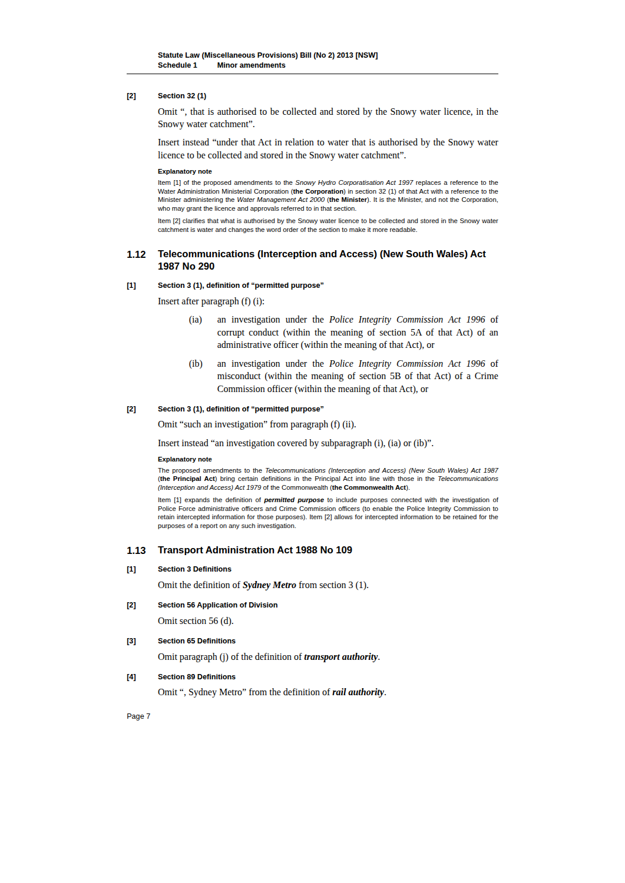Statute Law (Miscellaneous Provisions) Bill (No 2) 2013 [NSW]
Schedule 1 Minor amendments
[2]
Section 32 (1)
Omit “, that is authorised to be collected and stored by the Snowy water licence, in the Snowy water catchment”.
Insert instead “under that Act in relation to water that is authorised by the Snowy water licence to be collected and stored in the Snowy water catchment”.
Explanatory note
Item [1] of the proposed amendments to the Snowy Hydro Corporatisation Act 1997 replaces a reference to the Water Administration Ministerial Corporation (the Corporation) in section 32 (1) of that Act with a reference to the Minister administering the Water Management Act 2000 (the Minister). It is the Minister, and not the Corporation, who may grant the licence and approvals referred to in that section.
Item [2] clarifies that what is authorised by the Snowy water licence to be collected and stored in the Snowy water catchment is water and changes the word order of the section to make it more readable.
1.12
Telecommunications (Interception and Access) (New South Wales) Act 1987 No 290
[1]
Section 3 (1), definition of “permitted purpose”
Insert after paragraph (f) (i):
(ia) an investigation under the Police Integrity Commission Act 1996 of corrupt conduct (within the meaning of section 5A of that Act) of an administrative officer (within the meaning of that Act), or
(ib) an investigation under the Police Integrity Commission Act 1996 of misconduct (within the meaning of section 5B of that Act) of a Crime Commission officer (within the meaning of that Act), or
[2]
Section 3 (1), definition of “permitted purpose”
Omit “such an investigation” from paragraph (f) (ii).
Insert instead “an investigation covered by subparagraph (i), (ia) or (ib)”.
Explanatory note
The proposed amendments to the Telecommunications (Interception and Access) (New South Wales) Act 1987 (the Principal Act) bring certain definitions in the Principal Act into line with those in the Telecommunications (Interception and Access) Act 1979 of the Commonwealth (the Commonwealth Act).
Item [1] expands the definition of permitted purpose to include purposes connected with the investigation of Police Force administrative officers and Crime Commission officers (to enable the Police Integrity Commission to retain intercepted information for those purposes). Item [2] allows for intercepted information to be retained for the purposes of a report on any such investigation.
1.13
Transport Administration Act 1988 No 109
[1]
Section 3 Definitions
Omit the definition of Sydney Metro from section 3 (1).
[2]
Section 56 Application of Division
Omit section 56 (d).
[3]
Section 65 Definitions
Omit paragraph (j) of the definition of transport authority.
[4]
Section 89 Definitions
Omit “, Sydney Metro” from the definition of rail authority.
Page 7